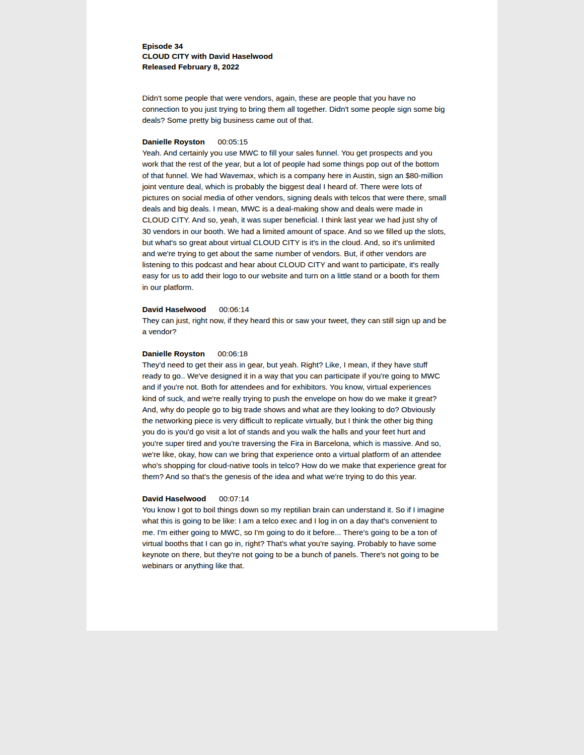Episode 34
CLOUD CITY with David Haselwood
Released February 8, 2022
Didn't some people that were vendors, again, these are people that you have no connection to you just trying to bring them all together. Didn't some people sign some big deals? Some pretty big business came out of that.
Danielle Royston 00:05:15
Yeah. And certainly you use MWC to fill your sales funnel. You get prospects and you work that the rest of the year, but a lot of people had some things pop out of the bottom of that funnel. We had Wavemax, which is a company here in Austin, sign an $80-million joint venture deal, which is probably the biggest deal I heard of. There were lots of pictures on social media of other vendors, signing deals with telcos that were there, small deals and big deals. I mean, MWC is a deal-making show and deals were made in CLOUD CITY. And so, yeah, it was super beneficial. I think last year we had just shy of 30 vendors in our booth. We had a limited amount of space. And so we filled up the slots, but what's so great about virtual CLOUD CITY is it's in the cloud. And, so it's unlimited and we're trying to get about the same number of vendors. But, if other vendors are listening to this podcast and hear about CLOUD CITY and want to participate, it's really easy for us to add their logo to our website and turn on a little stand or a booth for them in our platform.
David Haselwood 00:06:14
They can just, right now, if they heard this or saw your tweet, they can still sign up and be a vendor?
Danielle Royston 00:06:18
They'd need to get their ass in gear, but yeah. Right? Like, I mean, if they have stuff ready to go.. We've designed it in a way that you can participate if you're going to MWC and if you're not. Both for attendees and for exhibitors. You know, virtual experiences kind of suck, and we're really trying to push the envelope on how do we make it great? And, why do people go to big trade shows and what are they looking to do? Obviously the networking piece is very difficult to replicate virtually, but I think the other big thing you do is you'd go visit a lot of stands and you walk the halls and your feet hurt and you're super tired and you're traversing the Fira in Barcelona, which is massive. And so, we're like, okay, how can we bring that experience onto a virtual platform of an attendee who's shopping for cloud-native tools in telco? How do we make that experience great for them? And so that's the genesis of the idea and what we're trying to do this year.
David Haselwood 00:07:14
You know I got to boil things down so my reptilian brain can understand it. So if I imagine what this is going to be like: I am a telco exec and I log in on a day that's convenient to me. I'm either going to MWC, so I'm going to do it before... There's going to be a ton of virtual booths that I can go in, right? That's what you're saying. Probably to have some keynote on there, but they're not going to be a bunch of panels. There's not going to be webinars or anything like that.